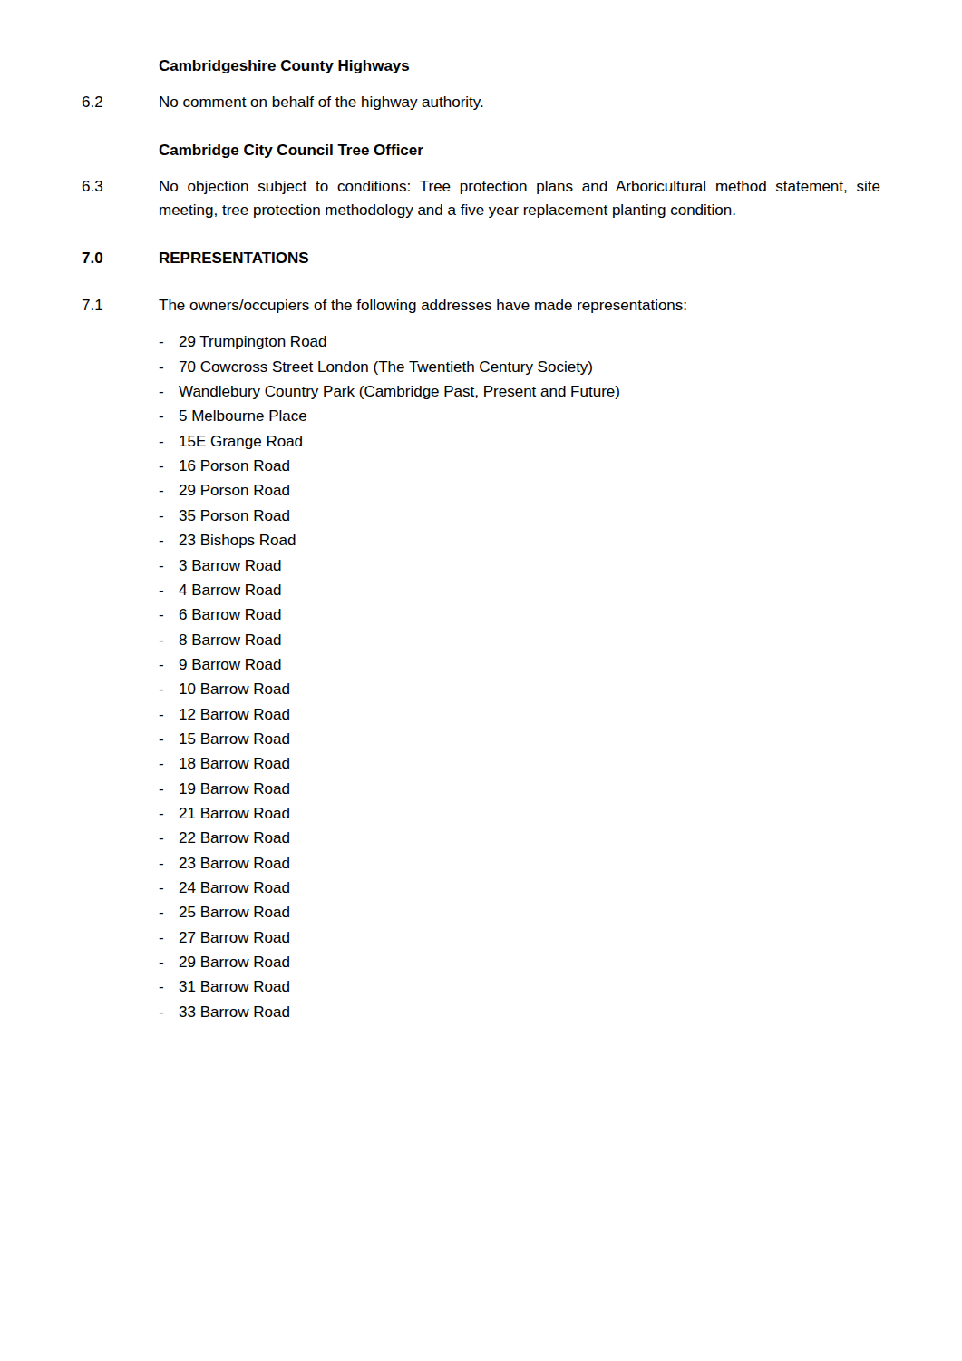Cambridgeshire County Highways
6.2
No comment on behalf of the highway authority.
Cambridge City Council Tree Officer
6.3
No objection subject to conditions: Tree protection plans and Arboricultural method statement, site meeting, tree protection methodology and a five year replacement planting condition.
7.0
REPRESENTATIONS
7.1
The owners/occupiers of the following addresses have made representations:
29 Trumpington Road
70 Cowcross Street London (The Twentieth Century Society)
Wandlebury Country Park (Cambridge Past, Present and Future)
5 Melbourne Place
15E Grange Road
16 Porson Road
29 Porson Road
35 Porson Road
23 Bishops Road
3 Barrow Road
4 Barrow Road
6 Barrow Road
8 Barrow Road
9 Barrow Road
10 Barrow Road
12 Barrow Road
15 Barrow Road
18 Barrow Road
19 Barrow Road
21 Barrow Road
22 Barrow Road
23 Barrow Road
24 Barrow Road
25 Barrow Road
27 Barrow Road
29 Barrow Road
31 Barrow Road
33 Barrow Road